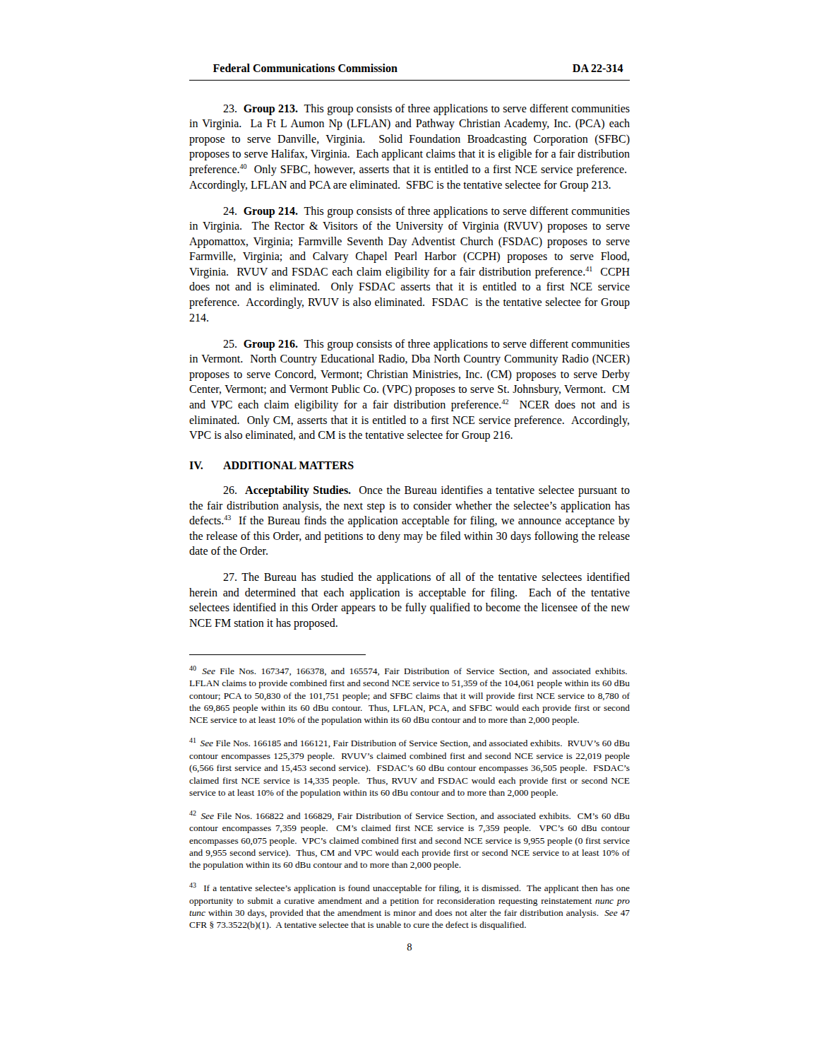Federal Communications Commission DA 22-314
23. Group 213. This group consists of three applications to serve different communities in Virginia. La Ft L Aumon Np (LFLAN) and Pathway Christian Academy, Inc. (PCA) each propose to serve Danville, Virginia. Solid Foundation Broadcasting Corporation (SFBC) proposes to serve Halifax, Virginia. Each applicant claims that it is eligible for a fair distribution preference.40 Only SFBC, however, asserts that it is entitled to a first NCE service preference. Accordingly, LFLAN and PCA are eliminated. SFBC is the tentative selectee for Group 213.
24. Group 214. This group consists of three applications to serve different communities in Virginia. The Rector & Visitors of the University of Virginia (RVUV) proposes to serve Appomattox, Virginia; Farmville Seventh Day Adventist Church (FSDAC) proposes to serve Farmville, Virginia; and Calvary Chapel Pearl Harbor (CCPH) proposes to serve Flood, Virginia. RVUV and FSDAC each claim eligibility for a fair distribution preference.41 CCPH does not and is eliminated. Only FSDAC asserts that it is entitled to a first NCE service preference. Accordingly, RVUV is also eliminated. FSDAC is the tentative selectee for Group 214.
25. Group 216. This group consists of three applications to serve different communities in Vermont. North Country Educational Radio, Dba North Country Community Radio (NCER) proposes to serve Concord, Vermont; Christian Ministries, Inc. (CM) proposes to serve Derby Center, Vermont; and Vermont Public Co. (VPC) proposes to serve St. Johnsbury, Vermont. CM and VPC each claim eligibility for a fair distribution preference.42 NCER does not and is eliminated. Only CM, asserts that it is entitled to a first NCE service preference. Accordingly, VPC is also eliminated, and CM is the tentative selectee for Group 216.
IV. ADDITIONAL MATTERS
26. Acceptability Studies. Once the Bureau identifies a tentative selectee pursuant to the fair distribution analysis, the next step is to consider whether the selectee’s application has defects.43 If the Bureau finds the application acceptable for filing, we announce acceptance by the release of this Order, and petitions to deny may be filed within 30 days following the release date of the Order.
27. The Bureau has studied the applications of all of the tentative selectees identified herein and determined that each application is acceptable for filing. Each of the tentative selectees identified in this Order appears to be fully qualified to become the licensee of the new NCE FM station it has proposed.
40 See File Nos. 167347, 166378, and 165574, Fair Distribution of Service Section, and associated exhibits. LFLAN claims to provide combined first and second NCE service to 51,359 of the 104,061 people within its 60 dBu contour; PCA to 50,830 of the 101,751 people; and SFBC claims that it will provide first NCE service to 8,780 of the 69,865 people within its 60 dBu contour. Thus, LFLAN, PCA, and SFBC would each provide first or second NCE service to at least 10% of the population within its 60 dBu contour and to more than 2,000 people.
41 See File Nos. 166185 and 166121, Fair Distribution of Service Section, and associated exhibits. RVUV’s 60 dBu contour encompasses 125,379 people. RVUV’s claimed combined first and second NCE service is 22,019 people (6,566 first service and 15,453 second service). FSDAC’s 60 dBu contour encompasses 36,505 people. FSDAC’s claimed first NCE service is 14,335 people. Thus, RVUV and FSDAC would each provide first or second NCE service to at least 10% of the population within its 60 dBu contour and to more than 2,000 people.
42 See File Nos. 166822 and 166829, Fair Distribution of Service Section, and associated exhibits. CM’s 60 dBu contour encompasses 7,359 people. CM’s claimed first NCE service is 7,359 people. VPC’s 60 dBu contour encompasses 60,075 people. VPC’s claimed combined first and second NCE service is 9,955 people (0 first service and 9,955 second service). Thus, CM and VPC would each provide first or second NCE service to at least 10% of the population within its 60 dBu contour and to more than 2,000 people.
43 If a tentative selectee’s application is found unacceptable for filing, it is dismissed. The applicant then has one opportunity to submit a curative amendment and a petition for reconsideration requesting reinstatement nunc pro tunc within 30 days, provided that the amendment is minor and does not alter the fair distribution analysis. See 47 CFR § 73.3522(b)(1). A tentative selectee that is unable to cure the defect is disqualified.
8